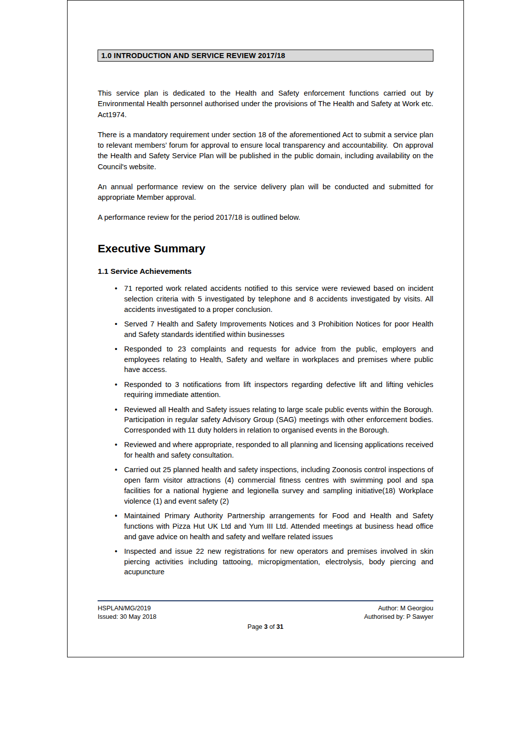1.0 INTRODUCTION AND SERVICE REVIEW 2017/18
This service plan is dedicated to the Health and Safety enforcement functions carried out by Environmental Health personnel authorised under the provisions of The Health and Safety at Work etc. Act1974.
There is a mandatory requirement under section 18 of the aforementioned Act to submit a service plan to relevant members’ forum for approval to ensure local transparency and accountability. On approval the Health and Safety Service Plan will be published in the public domain, including availability on the Council's website.
An annual performance review on the service delivery plan will be conducted and submitted for appropriate Member approval.
A performance review for the period 2017/18 is outlined below.
Executive Summary
1.1 Service Achievements
71 reported work related accidents notified to this service were reviewed based on incident selection criteria with 5 investigated by telephone and 8 accidents investigated by visits. All accidents investigated to a proper conclusion.
Served 7 Health and Safety Improvements Notices and 3 Prohibition Notices for poor Health and Safety standards identified within businesses
Responded to 23 complaints and requests for advice from the public, employers and employees relating to Health, Safety and welfare in workplaces and premises where public have access.
Responded to 3 notifications from lift inspectors regarding defective lift and lifting vehicles requiring immediate attention.
Reviewed all Health and Safety issues relating to large scale public events within the Borough. Participation in regular safety Advisory Group (SAG) meetings with other enforcement bodies. Corresponded with 11 duty holders in relation to organised events in the Borough.
Reviewed and where appropriate, responded to all planning and licensing applications received for health and safety consultation.
Carried out 25 planned health and safety inspections, including Zoonosis control inspections of open farm visitor attractions (4) commercial fitness centres with swimming pool and spa facilities for a national hygiene and legionella survey and sampling initiative(18) Workplace violence (1) and event safety (2)
Maintained Primary Authority Partnership arrangements for Food and Health and Safety functions with Pizza Hut UK Ltd and Yum III Ltd. Attended meetings at business head office and gave advice on health and safety and welfare related issues
Inspected and issue 22 new registrations for new operators and premises involved in skin piercing activities including tattooing, micropigmentation, electrolysis, body piercing and acupuncture
HSPLAN/MG/2019
Issued: 30 May 2018
Author: M Georgiou
Authorised by: P Sawyer
Page 3 of 31